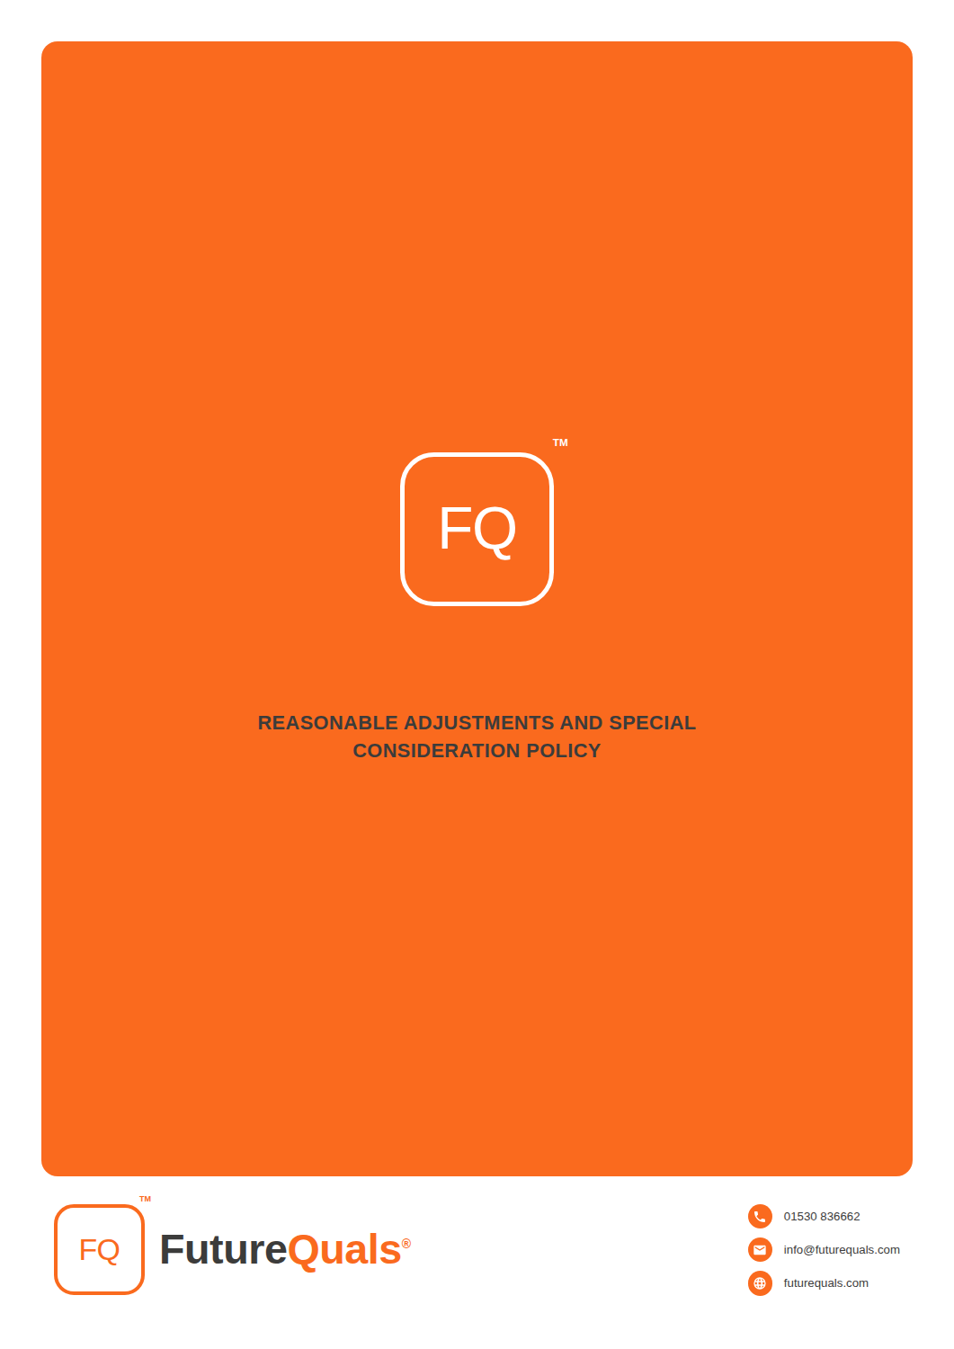TM FQ
Reasonable Adjustments and Special Consideration Policy
TM FQ
Future Quals®
01530 836662
info@futurequals.com
futurequals.com